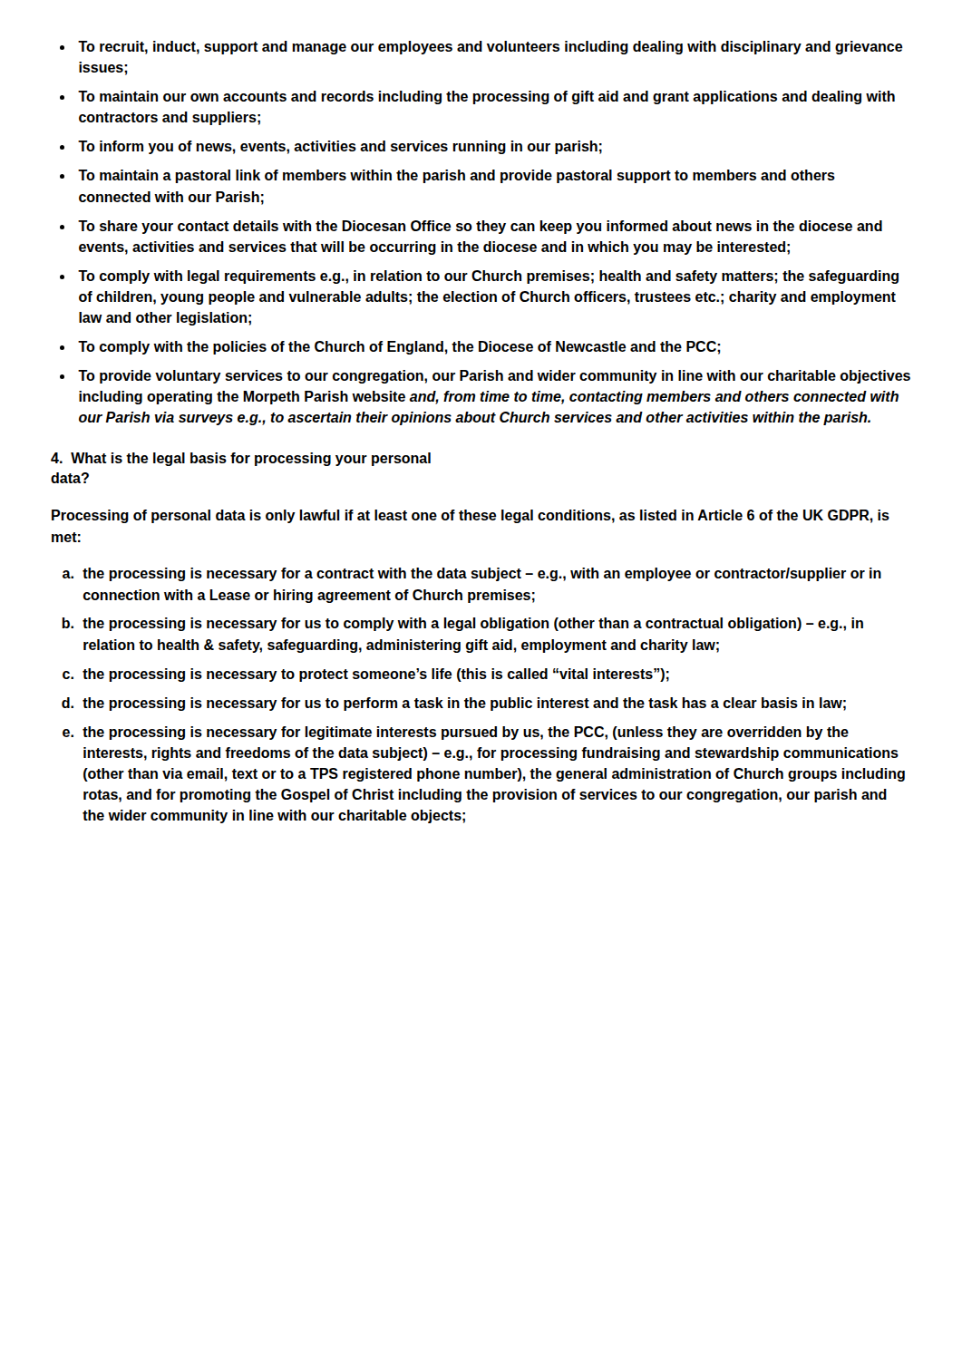To recruit, induct, support and manage our employees and volunteers including dealing with disciplinary and grievance issues;
To maintain our own accounts and records including the processing of gift aid and grant applications and dealing with contractors and suppliers;
To inform you of news, events, activities and services running in our parish;
To maintain a pastoral link of members within the parish and provide pastoral support to members and others connected with our Parish;
To share your contact details with the Diocesan Office so they can keep you informed about news in the diocese and events, activities and services that will be occurring in the diocese and in which you may be interested;
To comply with legal requirements e.g., in relation to our Church premises; health and safety matters; the safeguarding of children, young people and vulnerable adults; the election of Church officers, trustees etc.; charity and employment law and other legislation;
To comply with the policies of the Church of England, the Diocese of Newcastle and the PCC;
To provide voluntary services to our congregation, our Parish and wider community in line with our charitable objectives including operating the Morpeth Parish website and, from time to time, contacting members and others connected with our Parish via surveys e.g., to ascertain their opinions about Church services and other activities within the parish.
4. What is the legal basis for processing your personal
data?
Processing of personal data is only lawful if at least one of these legal conditions, as listed in Article 6 of the UK GDPR, is met:
the processing is necessary for a contract with the data subject – e.g., with an employee or contractor/supplier or in connection with a Lease or hiring agreement of Church premises;
the processing is necessary for us to comply with a legal obligation (other than a contractual obligation) – e.g., in relation to health & safety, safeguarding, administering gift aid, employment and charity law;
the processing is necessary to protect someone’s life (this is called “vital interests”);
the processing is necessary for us to perform a task in the public interest and the task has a clear basis in law;
the processing is necessary for legitimate interests pursued by us, the PCC, (unless they are overridden by the interests, rights and freedoms of the data subject) – e.g., for processing fundraising and stewardship communications (other than via email, text or to a TPS registered phone number), the general administration of Church groups including rotas, and for promoting the Gospel of Christ including the provision of services to our congregation, our parish and the wider community in line with our charitable objects;